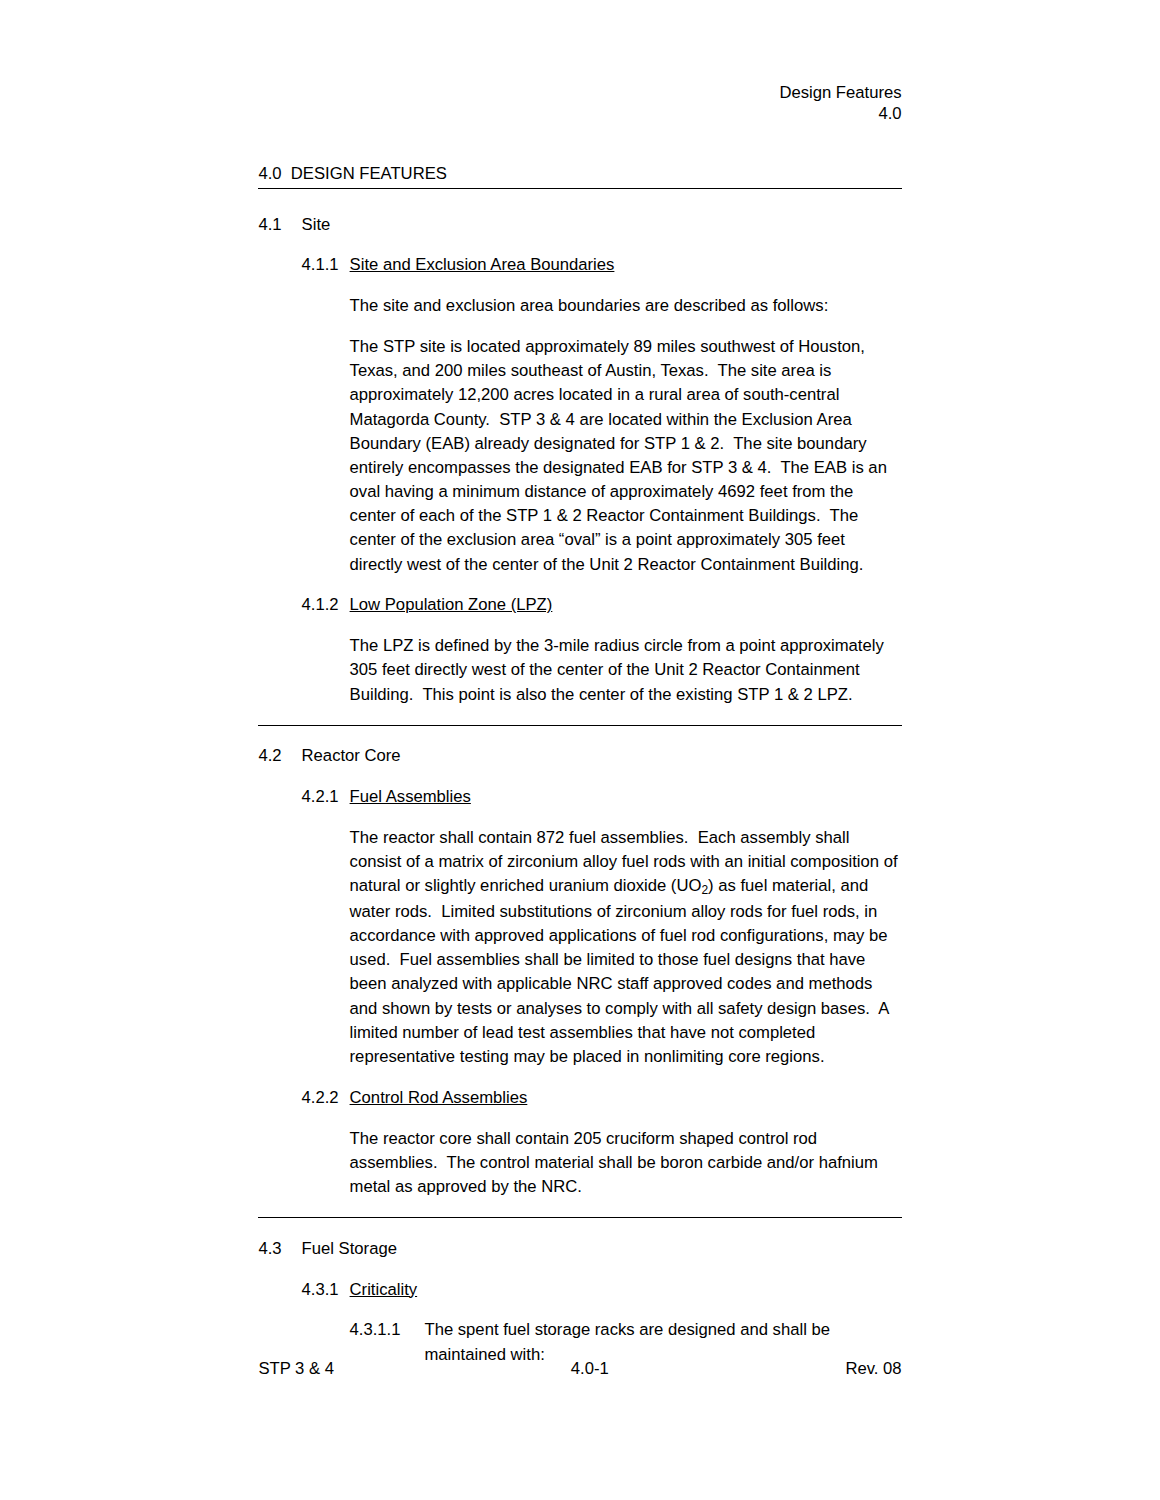Design Features
4.0
4.0 DESIGN FEATURES
4.1
Site
4.1.1
Site and Exclusion Area Boundaries
The site and exclusion area boundaries are described as follows:
The STP site is located approximately 89 miles southwest of Houston, Texas, and 200 miles southeast of Austin, Texas. The site area is approximately 12,200 acres located in a rural area of south-central Matagorda County. STP 3 & 4 are located within the Exclusion Area Boundary (EAB) already designated for STP 1 & 2. The site boundary entirely encompasses the designated EAB for STP 3 & 4. The EAB is an oval having a minimum distance of approximately 4692 feet from the center of each of the STP 1 & 2 Reactor Containment Buildings. The center of the exclusion area “oval” is a point approximately 305 feet directly west of the center of the Unit 2 Reactor Containment Building.
4.1.2
Low Population Zone (LPZ)
The LPZ is defined by the 3-mile radius circle from a point approximately 305 feet directly west of the center of the Unit 2 Reactor Containment Building. This point is also the center of the existing STP 1 & 2 LPZ.
4.2
Reactor Core
4.2.1
Fuel Assemblies
The reactor shall contain 872 fuel assemblies. Each assembly shall consist of a matrix of zirconium alloy fuel rods with an initial composition of natural or slightly enriched uranium dioxide (UO2) as fuel material, and water rods. Limited substitutions of zirconium alloy rods for fuel rods, in accordance with approved applications of fuel rod configurations, may be used. Fuel assemblies shall be limited to those fuel designs that have been analyzed with applicable NRC staff approved codes and methods and shown by tests or analyses to comply with all safety design bases. A limited number of lead test assemblies that have not completed representative testing may be placed in nonlimiting core regions.
4.2.2
Control Rod Assemblies
The reactor core shall contain 205 cruciform shaped control rod assemblies. The control material shall be boron carbide and/or hafnium metal as approved by the NRC.
4.3
Fuel Storage
4.3.1
Criticality
4.3.1.1
The spent fuel storage racks are designed and shall be maintained with:
STP 3 & 4
4.0-1
Rev. 08